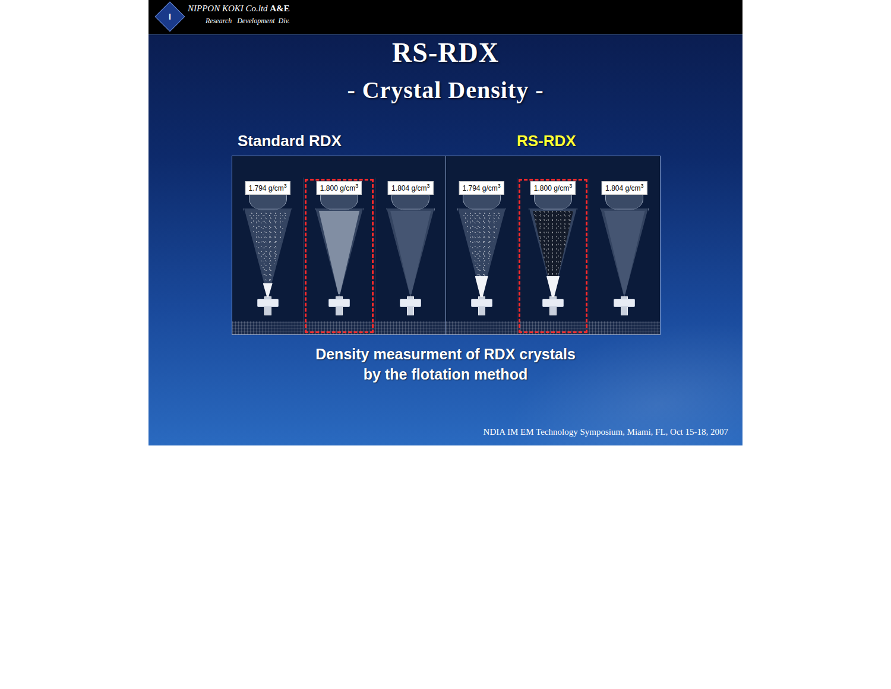I
NIPPON KOKI Co.ltd A&E
Research Development Div.
RS-RDX
- Crystal Density -
Standard RDX
RS-RDX
1.794 g/cm3
1.800 g/cm3
1.804 g/cm3
1.794 g/cm3
1.800 g/cm3
1.804 g/cm3
Density measurment of RDX crystals
by the flotation method
NDIA IM EM Technology Symposium, Miami, FL, Oct 15-18, 2007